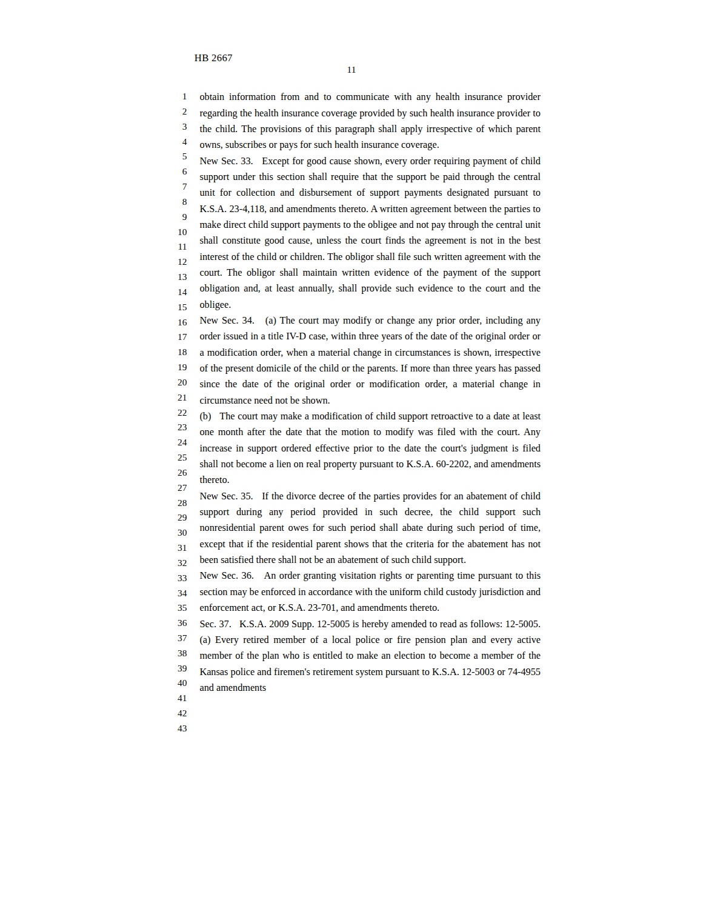HB 2667 11
1
2
3
4
5
6
7
8
9
10
11
12
13
14
15
16
17
18
19
20
21
22
23
24
25
26
27
28
29
30
31
32
33
34
35
36
37
38
39
40
41
42
43
obtain information from and to communicate with any health insurance provider regarding the health insurance coverage provided by such health insurance provider to the child. The provisions of this paragraph shall apply irrespective of which parent owns, subscribes or pays for such health insurance coverage.
New Sec. 33. Except for good cause shown, every order requiring payment of child support under this section shall require that the support be paid through the central unit for collection and disbursement of support payments designated pursuant to K.S.A. 23-4,118, and amendments thereto. A written agreement between the parties to make direct child support payments to the obligee and not pay through the central unit shall constitute good cause, unless the court finds the agreement is not in the best interest of the child or children. The obligor shall file such written agreement with the court. The obligor shall maintain written evidence of the payment of the support obligation and, at least annually, shall provide such evidence to the court and the obligee.
New Sec. 34. (a) The court may modify or change any prior order, including any order issued in a title IV-D case, within three years of the date of the original order or a modification order, when a material change in circumstances is shown, irrespective of the present domicile of the child or the parents. If more than three years has passed since the date of the original order or modification order, a material change in circumstance need not be shown.
(b) The court may make a modification of child support retroactive to a date at least one month after the date that the motion to modify was filed with the court. Any increase in support ordered effective prior to the date the court's judgment is filed shall not become a lien on real property pursuant to K.S.A. 60-2202, and amendments thereto.
New Sec. 35. If the divorce decree of the parties provides for an abatement of child support during any period provided in such decree, the child support such nonresidential parent owes for such period shall abate during such period of time, except that if the residential parent shows that the criteria for the abatement has not been satisfied there shall not be an abatement of such child support.
New Sec. 36. An order granting visitation rights or parenting time pursuant to this section may be enforced in accordance with the uniform child custody jurisdiction and enforcement act, or K.S.A. 23-701, and amendments thereto.
Sec. 37. K.S.A. 2009 Supp. 12-5005 is hereby amended to read as follows: 12-5005. (a) Every retired member of a local police or fire pension plan and every active member of the plan who is entitled to make an election to become a member of the Kansas police and firemen's retirement system pursuant to K.S.A. 12-5003 or 74-4955 and amendments